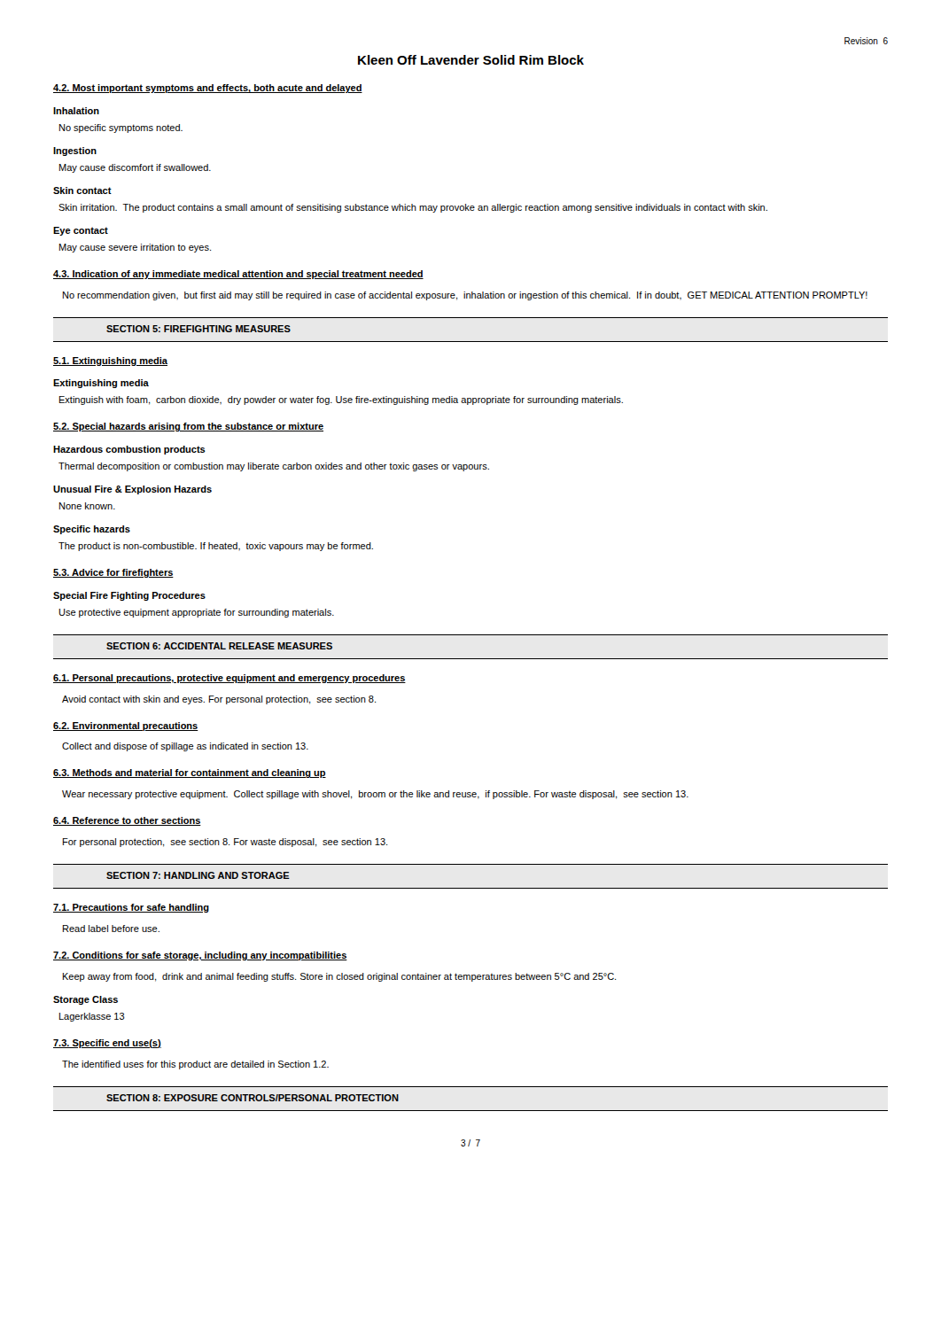Revision 6
Kleen Off Lavender Solid Rim Block
4.2. Most important symptoms and effects, both acute and delayed
Inhalation
No specific symptoms noted.
Ingestion
May cause discomfort if swallowed.
Skin contact
Skin irritation. The product contains a small amount of sensitising substance which may provoke an allergic reaction among sensitive individuals in contact with skin.
Eye contact
May cause severe irritation to eyes.
4.3. Indication of any immediate medical attention and special treatment needed
No recommendation given, but first aid may still be required in case of accidental exposure, inhalation or ingestion of this chemical. If in doubt, GET MEDICAL ATTENTION PROMPTLY!
SECTION 5: FIREFIGHTING MEASURES
5.1. Extinguishing media
Extinguishing media
Extinguish with foam, carbon dioxide, dry powder or water fog. Use fire-extinguishing media appropriate for surrounding materials.
5.2. Special hazards arising from the substance or mixture
Hazardous combustion products
Thermal decomposition or combustion may liberate carbon oxides and other toxic gases or vapours.
Unusual Fire & Explosion Hazards
None known.
Specific hazards
The product is non-combustible. If heated, toxic vapours may be formed.
5.3. Advice for firefighters
Special Fire Fighting Procedures
Use protective equipment appropriate for surrounding materials.
SECTION 6: ACCIDENTAL RELEASE MEASURES
6.1. Personal precautions, protective equipment and emergency procedures
Avoid contact with skin and eyes. For personal protection, see section 8.
6.2. Environmental precautions
Collect and dispose of spillage as indicated in section 13.
6.3. Methods and material for containment and cleaning up
Wear necessary protective equipment. Collect spillage with shovel, broom or the like and reuse, if possible. For waste disposal, see section 13.
6.4. Reference to other sections
For personal protection, see section 8. For waste disposal, see section 13.
SECTION 7: HANDLING AND STORAGE
7.1. Precautions for safe handling
Read label before use.
7.2. Conditions for safe storage, including any incompatibilities
Keep away from food, drink and animal feeding stuffs. Store in closed original container at temperatures between 5°C and 25°C.
Storage Class
Lagerklasse 13
7.3. Specific end use(s)
The identified uses for this product are detailed in Section 1.2.
SECTION 8: EXPOSURE CONTROLS/PERSONAL PROTECTION
3 / 7